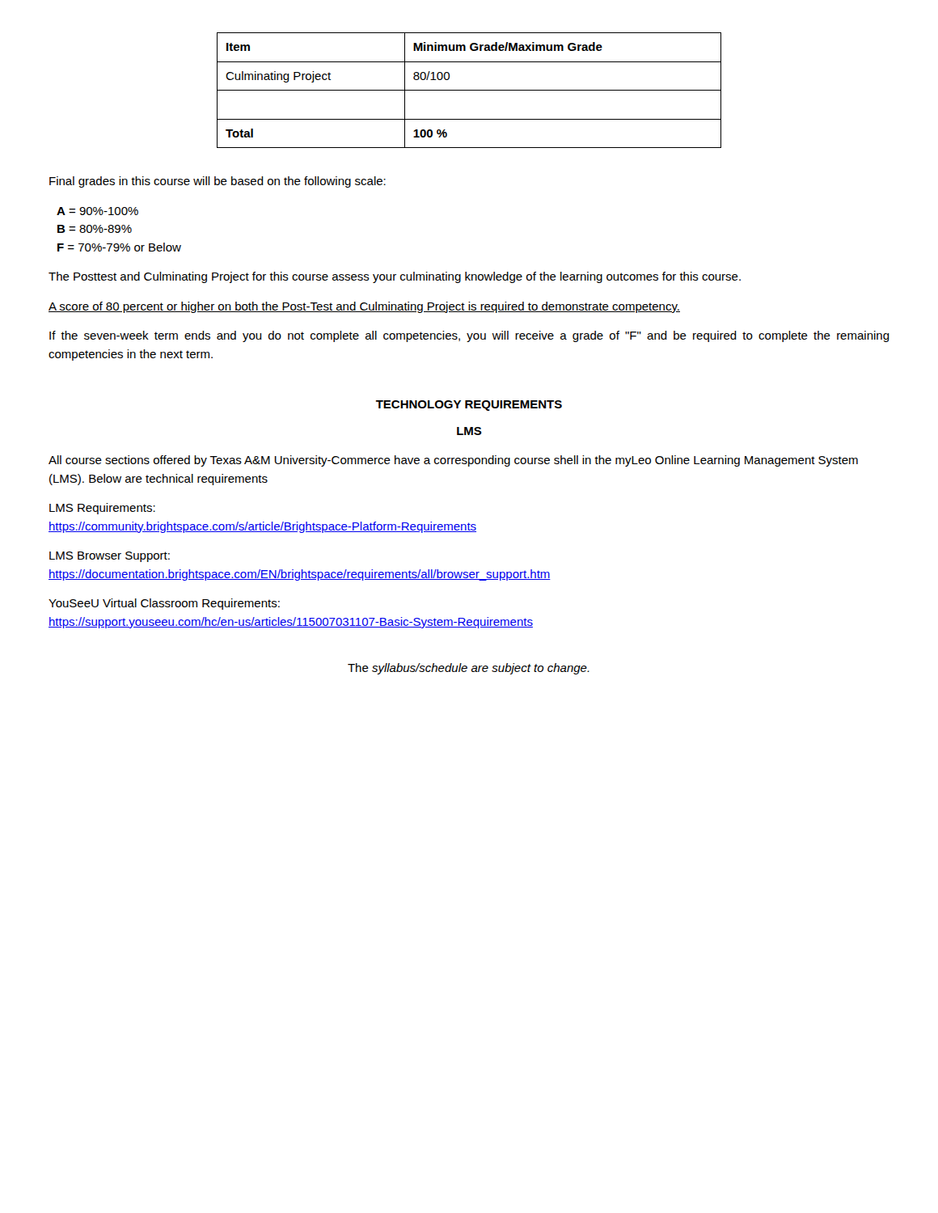| Item | Minimum Grade/Maximum Grade |
| --- | --- |
| Culminating Project | 80/100 |
| Total | 100 % |
Final grades in this course will be based on the following scale:
A = 90%-100%
B = 80%-89%
F = 70%-79% or Below
The Posttest and Culminating Project for this course assess your culminating knowledge of the learning outcomes for this course.
A score of 80 percent or higher on both the Post-Test and Culminating Project is required to demonstrate competency.
If the seven-week term ends and you do not complete all competencies, you will receive a grade of "F" and be required to complete the remaining competencies in the next term.
TECHNOLOGY REQUIREMENTS
LMS
All course sections offered by Texas A&M University-Commerce have a corresponding course shell in the myLeo Online Learning Management System (LMS). Below are technical requirements
LMS Requirements:
https://community.brightspace.com/s/article/Brightspace-Platform-Requirements
LMS Browser Support:
https://documentation.brightspace.com/EN/brightspace/requirements/all/browser_support.htm
YouSeeU Virtual Classroom Requirements:
https://support.youseeu.com/hc/en-us/articles/115007031107-Basic-System-Requirements
The syllabus/schedule are subject to change.